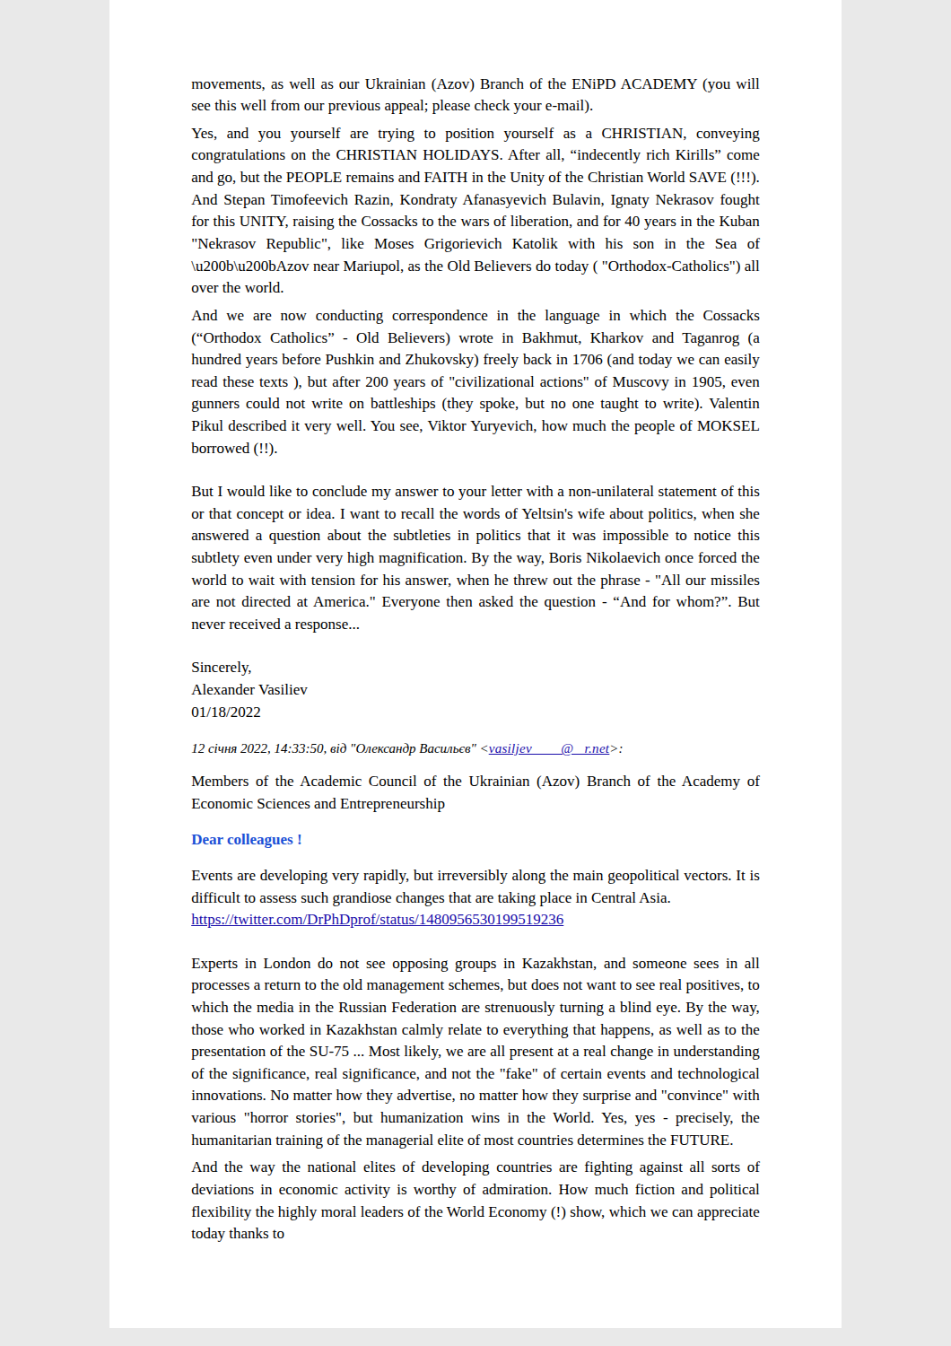movements, as well as our Ukrainian (Azov) Branch of the ENiPD ACADEMY (you will see this well from our previous appeal; please check your e-mail).
Yes, and you yourself are trying to position yourself as a CHRISTIAN, conveying congratulations on the CHRISTIAN HOLIDAYS. After all, “indecently rich Kirills” come and go, but the PEOPLE remains and FAITH in the Unity of the Christian World SAVE (!!!). And Stepan Timofeevich Razin, Kondraty Afanasyevich Bulavin, Ignaty Nekrasov fought for this UNITY, raising the Cossacks to the wars of liberation, and for 40 years in the Kuban "Nekrasov Republic", like Moses Grigorievich Katolik with his son in the Sea of \u200b\u200bAzov near Mariupol, as the Old Believers do today ( "Orthodox-Catholics") all over the world.
And we are now conducting correspondence in the language in which the Cossacks (“Orthodox Catholics” - Old Believers) wrote in Bakhmut, Kharkov and Taganrog (a hundred years before Pushkin and Zhukovsky) freely back in 1706 (and today we can easily read these texts ), but after 200 years of "civilizational actions" of Muscovy in 1905, even gunners could not write on battleships (they spoke, but no one taught to write). Valentin Pikul described it very well. You see, Viktor Yuryevich, how much the people of MOKSEL borrowed (!!).
But I would like to conclude my answer to your letter with a non-unilateral statement of this or that concept or idea. I want to recall the words of Yeltsin's wife about politics, when she answered a question about the subtleties in politics that it was impossible to notice this subtlety even under very high magnification. By the way, Boris Nikolaevich once forced the world to wait with tension for his answer, when he threw out the phrase - "All our missiles are not directed at America." Everyone then asked the question - “And for whom?”. But never received a response...
Sincerely,
Alexander Vasiliev
01/18/2022
12 січня 2022, 14:33:50, від "Олександр Васильєв" <vasiljev @ r.net>:
Members of the Academic Council of the Ukrainian (Azov) Branch of the Academy of Economic Sciences and Entrepreneurship
Dear colleagues !
Events are developing very rapidly, but irreversibly along the main geopolitical vectors. It is difficult to assess such grandiose changes that are taking place in Central Asia.
https://twitter.com/DrPhDprof/status/1480956530199519236
Experts in London do not see opposing groups in Kazakhstan, and someone sees in all processes a return to the old management schemes, but does not want to see real positives, to which the media in the Russian Federation are strenuously turning a blind eye. By the way, those who worked in Kazakhstan calmly relate to everything that happens, as well as to the presentation of the SU-75 ... Most likely, we are all present at a real change in understanding of the significance, real significance, and not the "fake" of certain events and technological innovations. No matter how they advertise, no matter how they surprise and "convince" with various "horror stories", but humanization wins in the World. Yes, yes - precisely, the humanitarian training of the managerial elite of most countries determines the FUTURE.
And the way the national elites of developing countries are fighting against all sorts of deviations in economic activity is worthy of admiration. How much fiction and political flexibility the highly moral leaders of the World Economy (!) show, which we can appreciate today thanks to